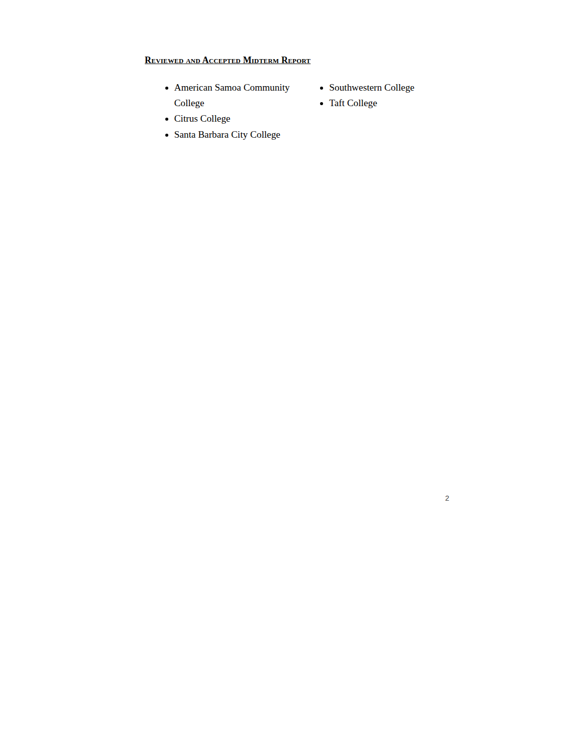Reviewed and Accepted Midterm Report
American Samoa Community College
Citrus College
Santa Barbara City College
Southwestern College
Taft College
2